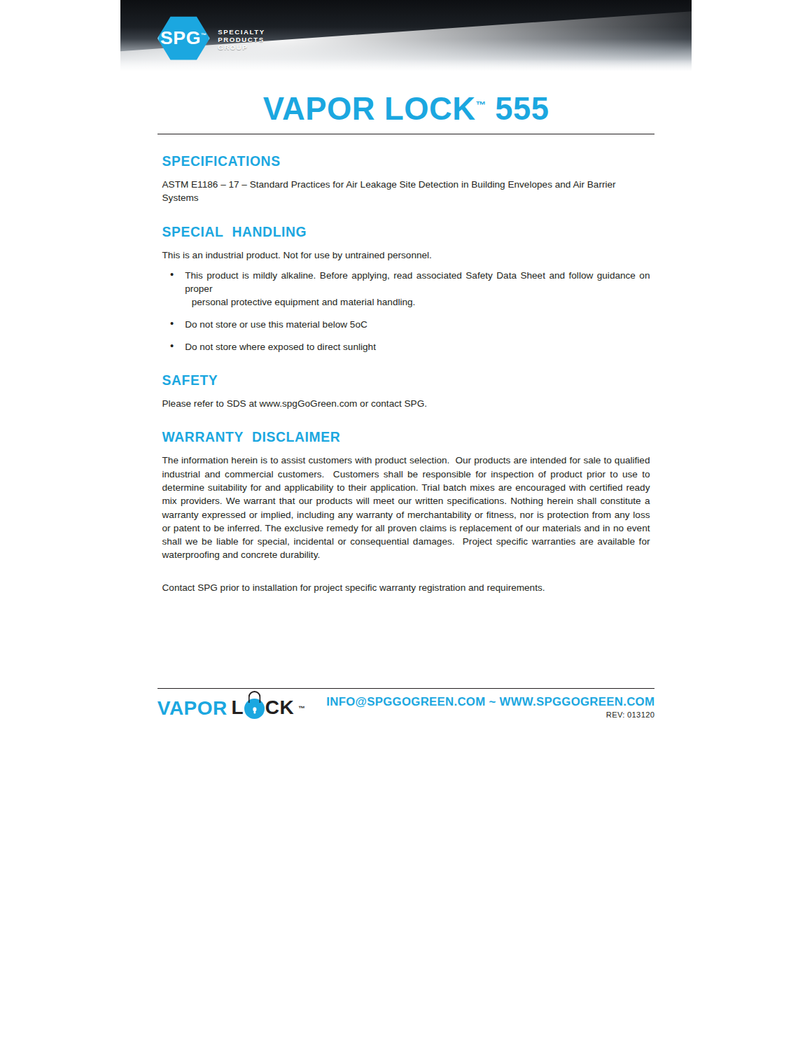SPG™
Specialty
Products
Group
VAPOR LOCK™ 555
Specifications
ASTM E1186 – 17 – Standard Practices for Air Leakage Site Detection in Building Envelopes and Air Barrier Systems
Special Handling
This is an industrial product. Not for use by untrained personnel.
This product is mildly alkaline. Before applying, read associated Safety Data Sheet and follow guidance on proper personal protective equipment and material handling.
Do not store or use this material below 5oC
Do not store where exposed to direct sunlight
Safety
Please refer to SDS at www.spgGoGreen.com or contact SPG.
Warranty Disclaimer
The information herein is to assist customers with product selection. Our products are intended for sale to qualified industrial and commercial customers. Customers shall be responsible for inspection of product prior to use to determine suitability for and applicability to their application. Trial batch mixes are encouraged with certified ready mix providers. We warrant that our products will meet our written specifications. Nothing herein shall constitute a warranty expressed or implied, including any warranty of merchantability or fitness, nor is protection from any loss or patent to be inferred. The exclusive remedy for all proven claims is replacement of our materials and in no event shall we be liable for special, incidental or consequential damages. Project specific warranties are available for waterproofing and concrete durability.
Contact SPG prior to installation for project specific warranty registration and requirements.
VAPOR L CK™
INFO@SPGGOGREEN.COM ~ WWW.SPGGOGREEN.COM
REV: 013120